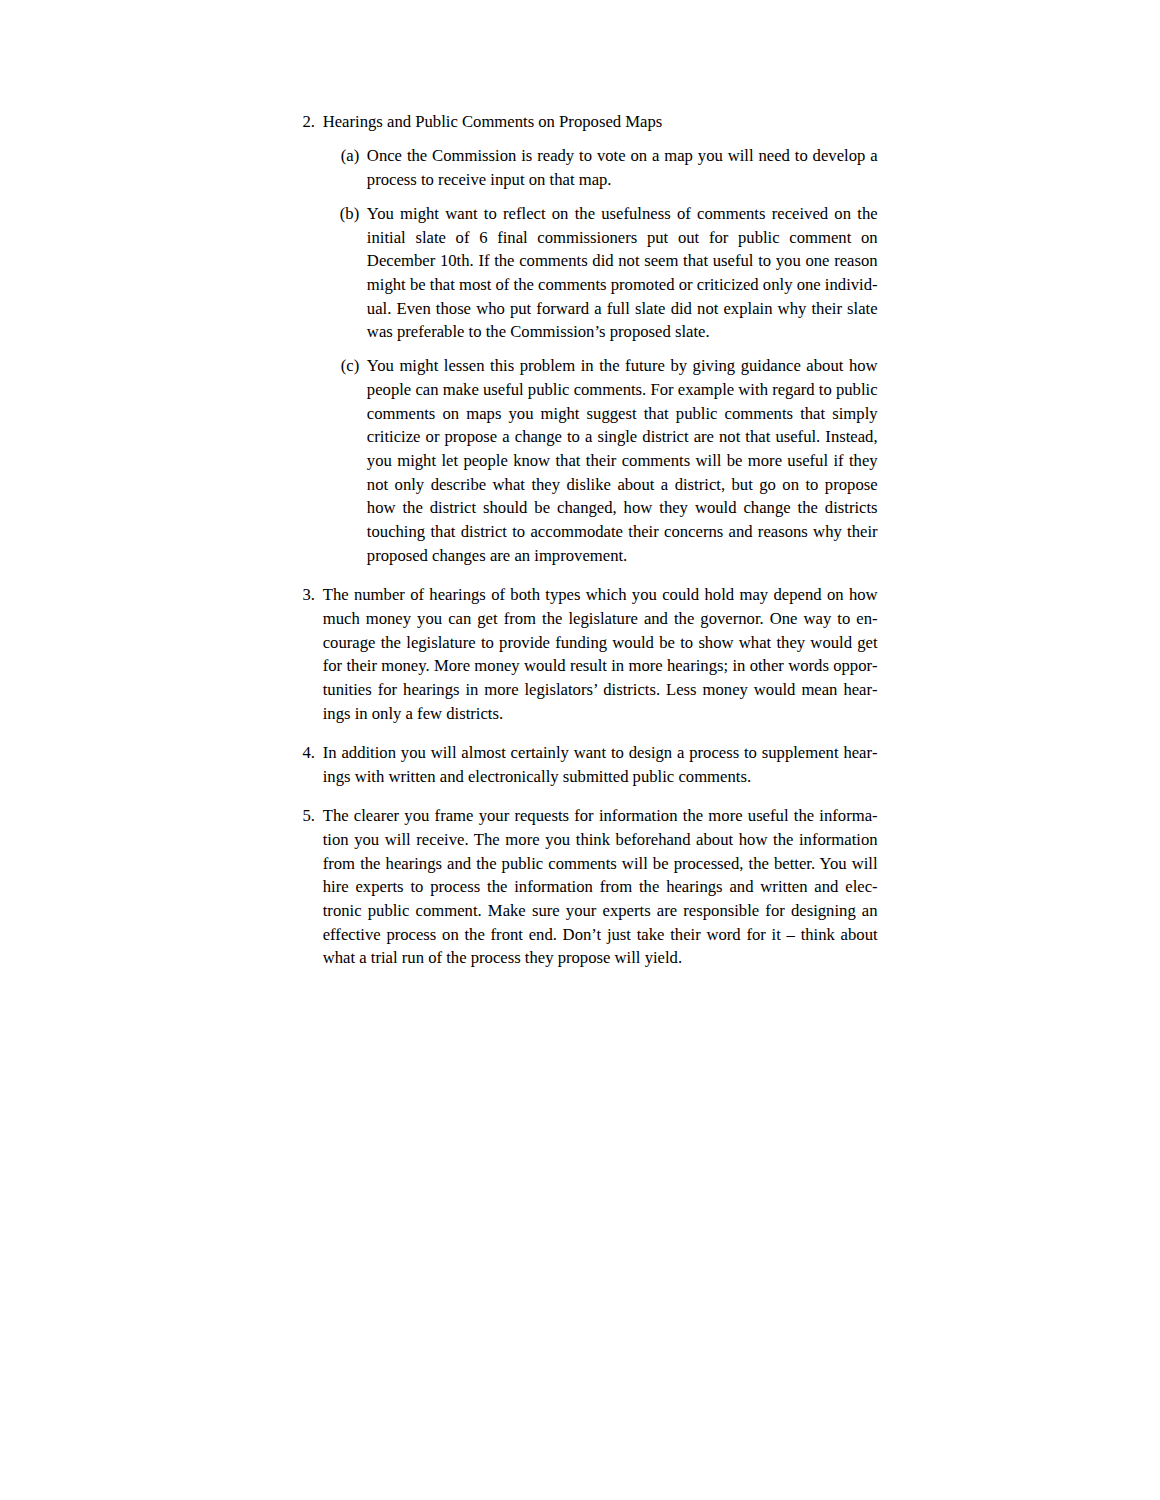Hearings and Public Comments on Proposed Maps
Once the Commission is ready to vote on a map you will need to develop a process to receive input on that map.
You might want to reflect on the usefulness of comments received on the initial slate of 6 final commissioners put out for public comment on December 10th. If the comments did not seem that useful to you one reason might be that most of the comments promoted or criticized only one individual. Even those who put forward a full slate did not explain why their slate was preferable to the Commission’s proposed slate.
You might lessen this problem in the future by giving guidance about how people can make useful public comments. For example with regard to public comments on maps you might suggest that public comments that simply criticize or propose a change to a single district are not that useful. Instead, you might let people know that their comments will be more useful if they not only describe what they dislike about a district, but go on to propose how the district should be changed, how they would change the districts touching that district to accommodate their concerns and reasons why their proposed changes are an improvement.
The number of hearings of both types which you could hold may depend on how much money you can get from the legislature and the governor. One way to encourage the legislature to provide funding would be to show what they would get for their money. More money would result in more hearings; in other words opportunities for hearings in more legislators’ districts. Less money would mean hearings in only a few districts.
In addition you will almost certainly want to design a process to supplement hearings with written and electronically submitted public comments.
The clearer you frame your requests for information the more useful the information you will receive. The more you think beforehand about how the information from the hearings and the public comments will be processed, the better. You will hire experts to process the information from the hearings and written and electronic public comment. Make sure your experts are responsible for designing an effective process on the front end. Don’t just take their word for it – think about what a trial run of the process they propose will yield.